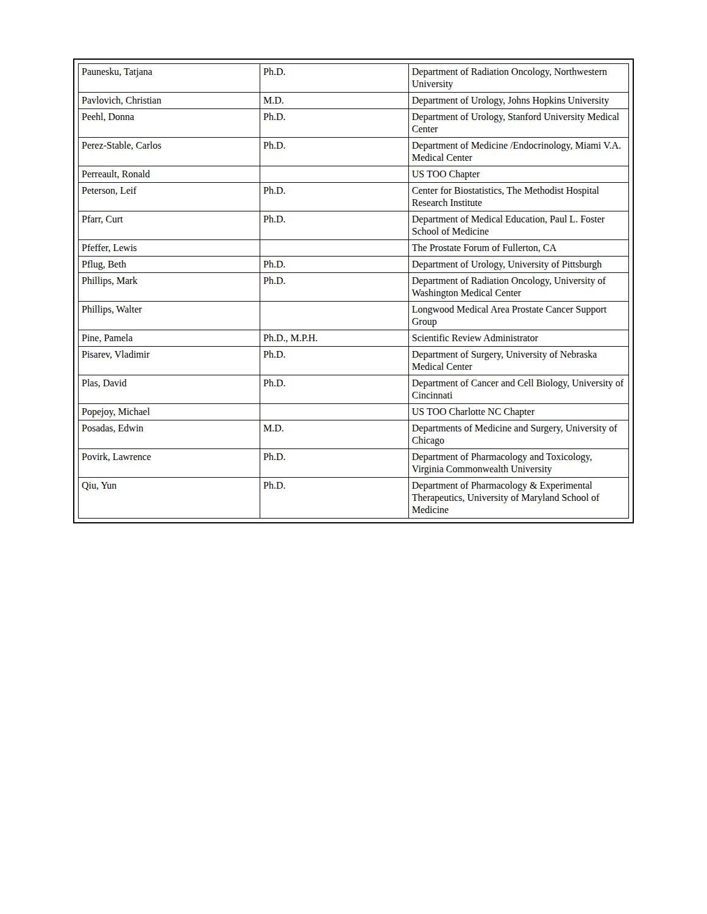| Paunesku, Tatjana | Ph.D. | Department of Radiation Oncology, Northwestern University |
| Pavlovich, Christian | M.D. | Department of Urology, Johns Hopkins University |
| Peehl, Donna | Ph.D. | Department of Urology, Stanford University Medical Center |
| Perez-Stable, Carlos | Ph.D. | Department of Medicine /Endocrinology, Miami V.A. Medical Center |
| Perreault, Ronald | | US TOO Chapter |
| Peterson, Leif | Ph.D. | Center for Biostatistics, The Methodist Hospital Research Institute |
| Pfarr, Curt | Ph.D. | Department of Medical Education, Paul L. Foster School of Medicine |
| Pfeffer, Lewis | | The Prostate Forum of Fullerton, CA |
| Pflug, Beth | Ph.D. | Department of Urology, University of Pittsburgh |
| Phillips, Mark | Ph.D. | Department of Radiation Oncology, University of Washington Medical Center |
| Phillips, Walter | | Longwood Medical Area Prostate Cancer Support Group |
| Pine, Pamela | Ph.D., M.P.H. | Scientific Review Administrator |
| Pisarev, Vladimir | Ph.D. | Department of Surgery, University of Nebraska Medical Center |
| Plas, David | Ph.D. | Department of Cancer and Cell Biology, University of Cincinnati |
| Popejoy, Michael | | US TOO Charlotte NC Chapter |
| Posadas, Edwin | M.D. | Departments of Medicine and Surgery, University of Chicago |
| Povirk, Lawrence | Ph.D. | Department of Pharmacology and Toxicology, Virginia Commonwealth University |
| Qiu, Yun | Ph.D. | Department of Pharmacology & Experimental Therapeutics, University of Maryland School of Medicine |